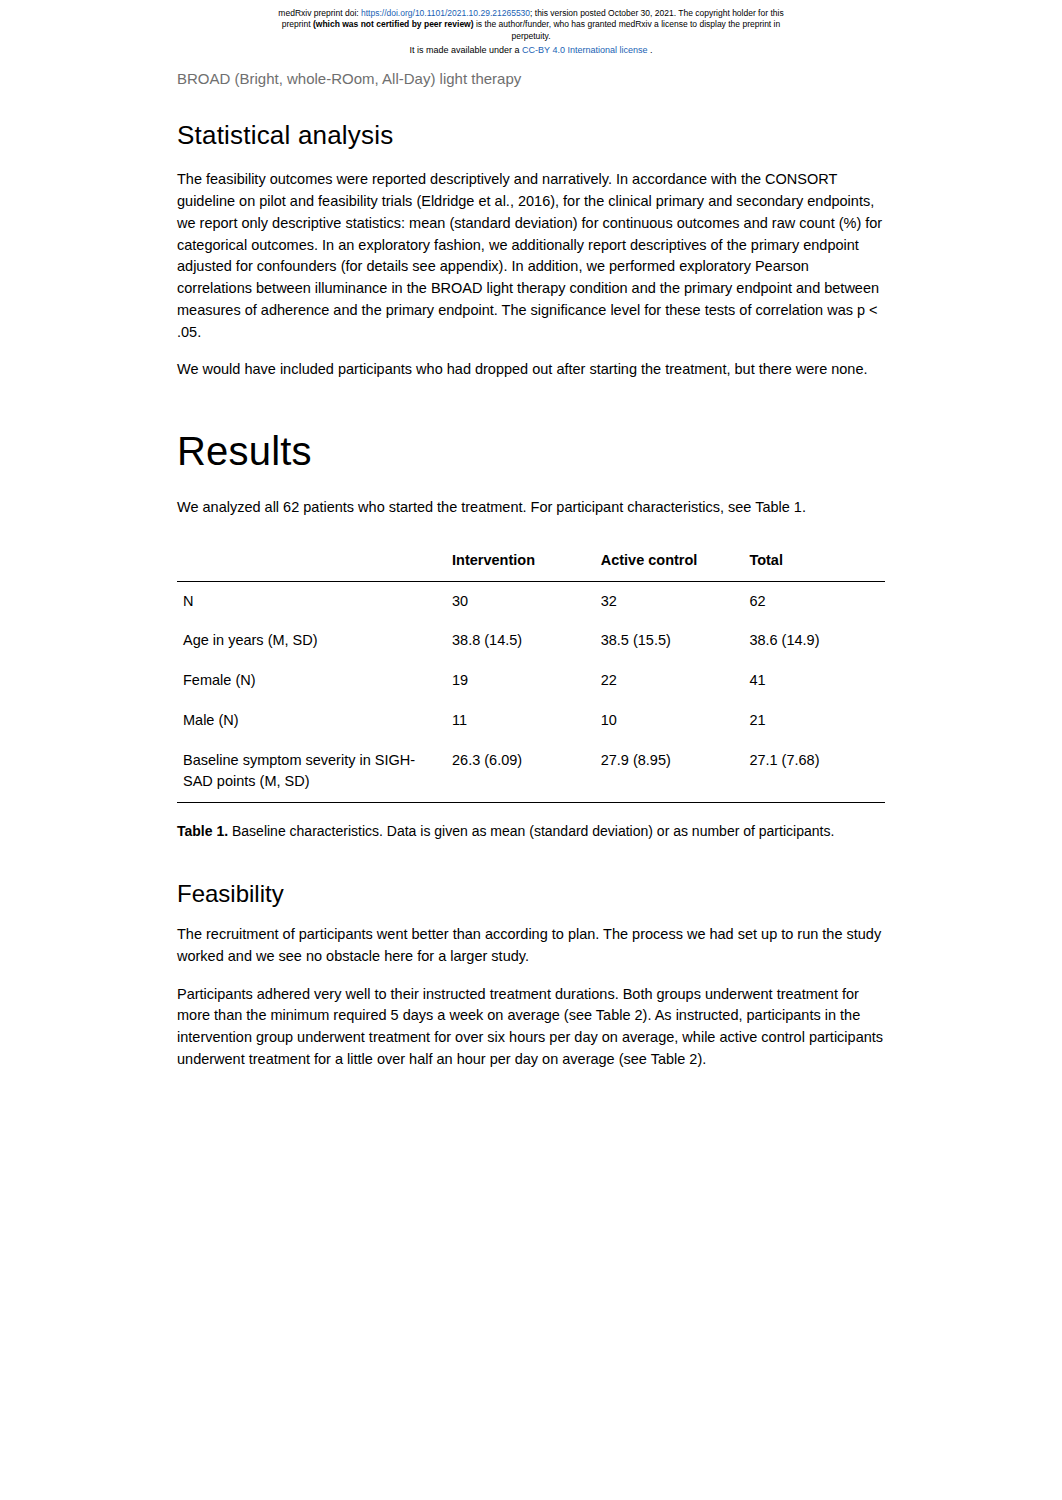medRxiv preprint doi: https://doi.org/10.1101/2021.10.29.21265530; this version posted October 30, 2021. The copyright holder for this
preprint (which was not certified by peer review) is the author/funder, who has granted medRxiv a license to display the preprint in
perpetuity.
It is made available under a CC-BY 4.0 International license .
BROAD (Bright, whole-ROom, All-Day) light therapy
Statistical analysis
The feasibility outcomes were reported descriptively and narratively. In accordance with the CONSORT guideline on pilot and feasibility trials (Eldridge et al., 2016), for the clinical primary and secondary endpoints, we report only descriptive statistics: mean (standard deviation) for continuous outcomes and raw count (%) for categorical outcomes. In an exploratory fashion, we additionally report descriptives of the primary endpoint adjusted for confounders (for details see appendix). In addition, we performed exploratory Pearson correlations between illuminance in the BROAD light therapy condition and the primary endpoint and between measures of adherence and the primary endpoint. The significance level for these tests of correlation was p < .05.
We would have included participants who had dropped out after starting the treatment, but there were none.
Results
We analyzed all 62 patients who started the treatment. For participant characteristics, see Table 1.
| | Intervention | Active control | Total |
| --- | --- | --- | --- |
| N | 30 | 32 | 62 |
| Age in years (M, SD) | 38.8 (14.5) | 38.5 (15.5) | 38.6 (14.9) |
| Female (N) | 19 | 22 | 41 |
| Male (N) | 11 | 10 | 21 |
| Baseline symptom severity in SIGH-SAD points (M, SD) | 26.3 (6.09) | 27.9 (8.95) | 27.1 (7.68) |
Table 1. Baseline characteristics. Data is given as mean (standard deviation) or as number of participants.
Feasibility
The recruitment of participants went better than according to plan. The process we had set up to run the study worked and we see no obstacle here for a larger study.
Participants adhered very well to their instructed treatment durations. Both groups underwent treatment for more than the minimum required 5 days a week on average (see Table 2). As instructed, participants in the intervention group underwent treatment for over six hours per day on average, while active control participants underwent treatment for a little over half an hour per day on average (see Table 2).